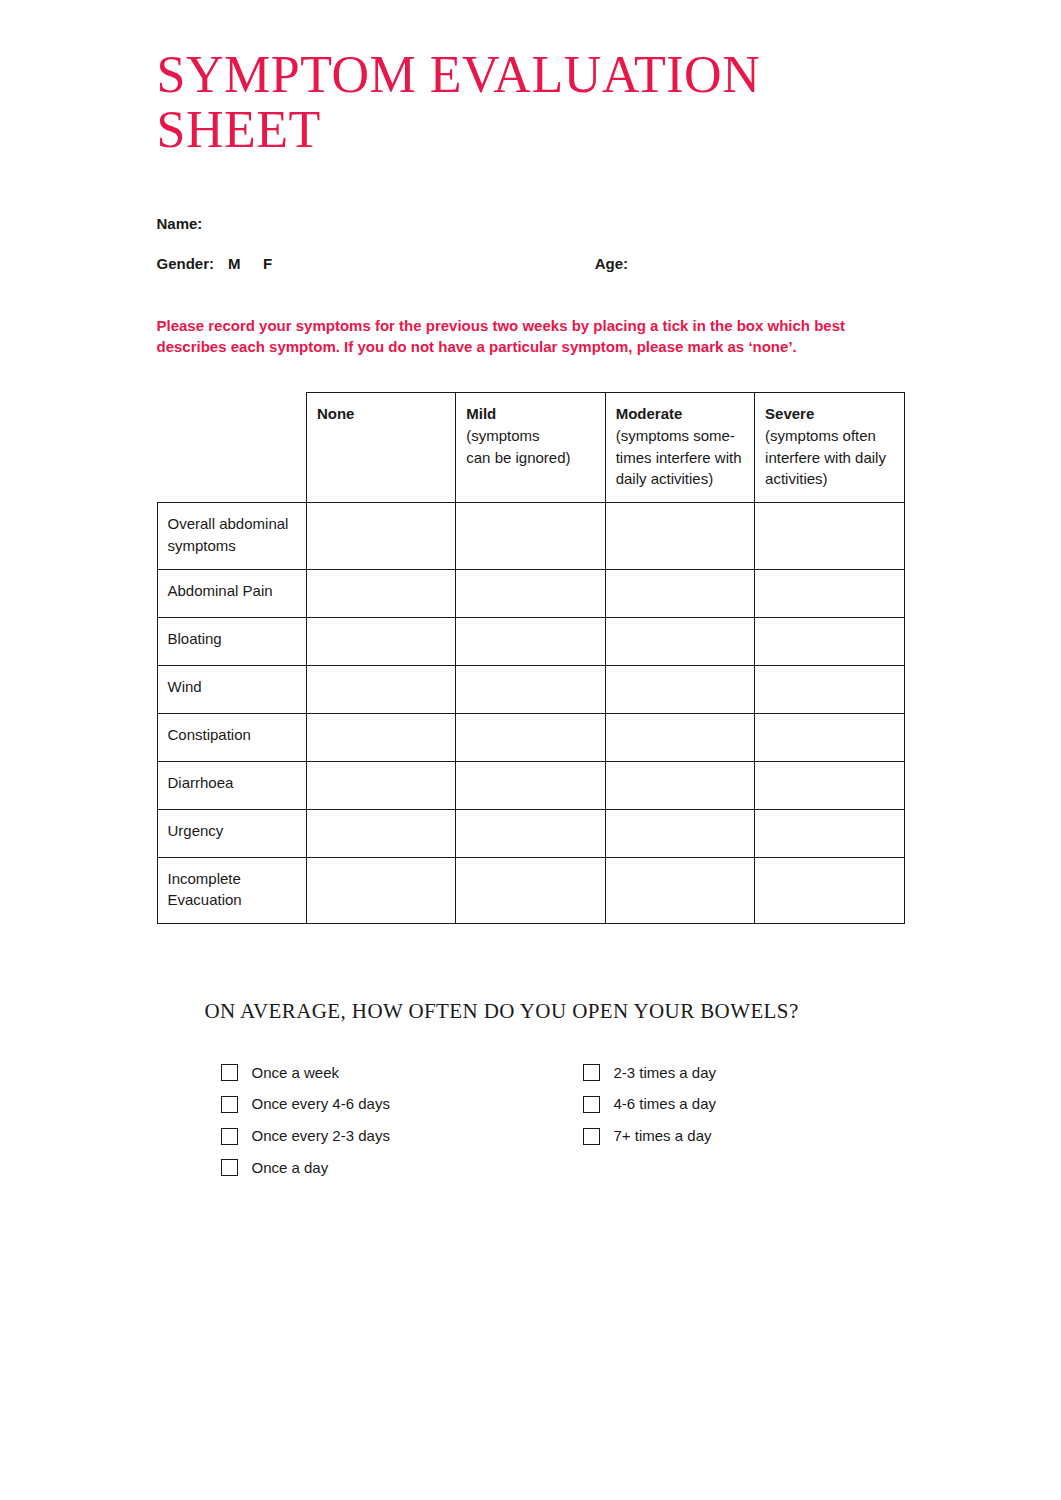Symptom Evaluation Sheet
Name:
Gender: MF Age:
Please record your symptoms for the previous two weeks by placing a tick in the box which best describes each symptom. If you do not have a particular symptom, please mark as ‘none’.
| | None | Mild (symptoms can be ignored) | Moderate (symptoms some- times interfere with daily activities) | Severe (symptoms often interfere with daily activities) |
| --- | --- | --- | --- | --- |
| Overall abdominal symptoms | | | | |
| Abdominal Pain | | | | |
| Bloating | | | | |
| Wind | | | | |
| Constipation | | | | |
| Diarrhoea | | | | |
| Urgency | | | | |
| Incomplete Evacuation | | | | |
On average, how often do you open your bowels?
Once a week
Once every 4-6 days
Once every 2-3 days
Once a day
2-3 times a day
4-6 times a day
7+ times a day